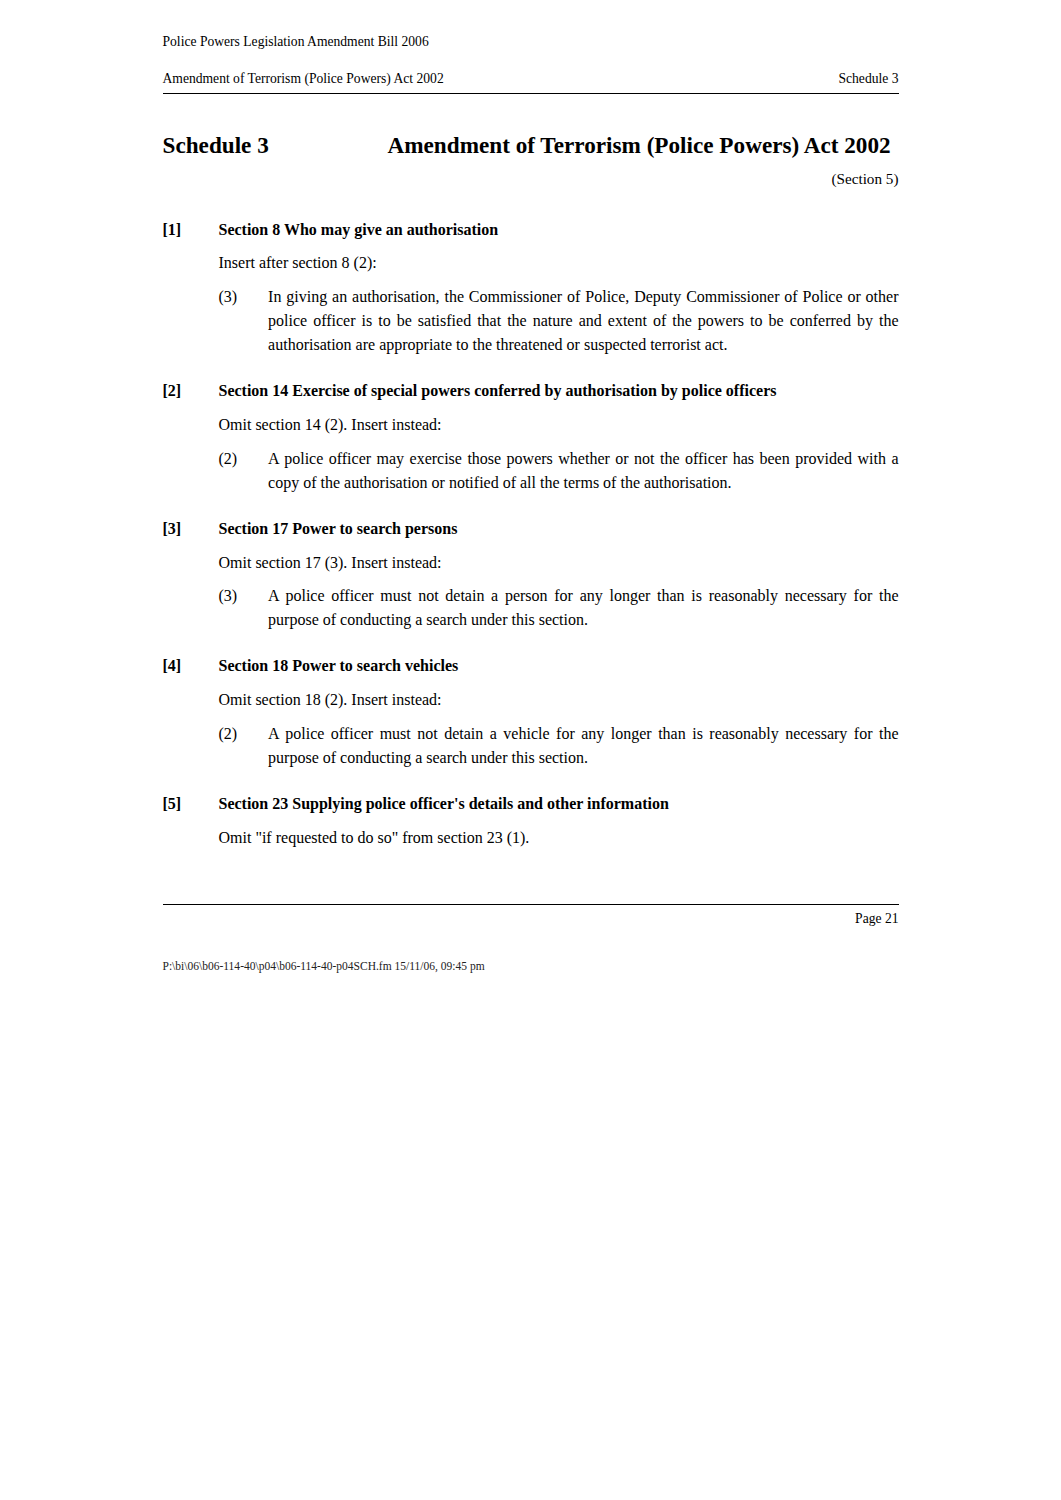Police Powers Legislation Amendment Bill 2006
Amendment of Terrorism (Police Powers) Act 2002 Schedule 3
Schedule 3 Amendment of Terrorism (Police Powers) Act 2002
(Section 5)
[1] Section 8 Who may give an authorisation
Insert after section 8 (2):
(3) In giving an authorisation, the Commissioner of Police, Deputy Commissioner of Police or other police officer is to be satisfied that the nature and extent of the powers to be conferred by the authorisation are appropriate to the threatened or suspected terrorist act.
[2] Section 14 Exercise of special powers conferred by authorisation by police officers
Omit section 14 (2). Insert instead:
(2) A police officer may exercise those powers whether or not the officer has been provided with a copy of the authorisation or notified of all the terms of the authorisation.
[3] Section 17 Power to search persons
Omit section 17 (3). Insert instead:
(3) A police officer must not detain a person for any longer than is reasonably necessary for the purpose of conducting a search under this section.
[4] Section 18 Power to search vehicles
Omit section 18 (2). Insert instead:
(2) A police officer must not detain a vehicle for any longer than is reasonably necessary for the purpose of conducting a search under this section.
[5] Section 23 Supplying police officer's details and other information
Omit "if requested to do so" from section 23 (1).
Page 21
P:\bi\06\b06-114-40\p04\b06-114-40-p04SCH.fm 15/11/06, 09:45 pm